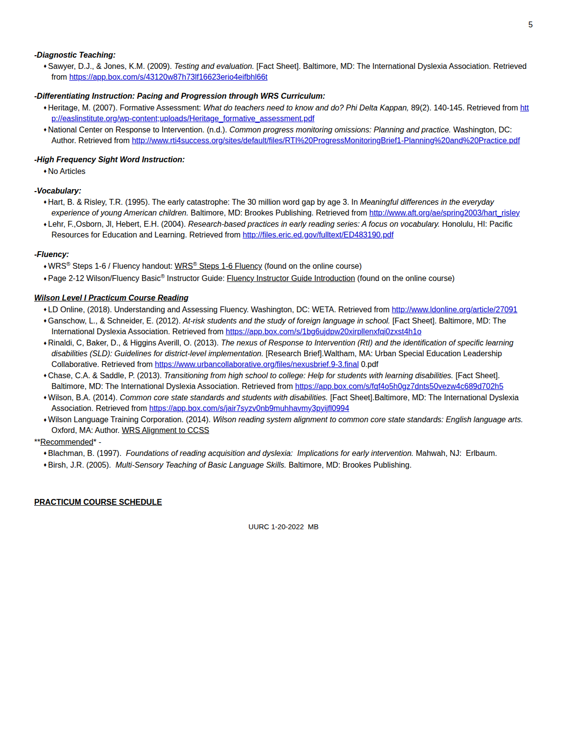5
-Diagnostic Teaching:
Sawyer, D.J., & Jones, K.M. (2009). Testing and evaluation. [Fact Sheet]. Baltimore, MD: The International Dyslexia Association. Retrieved from https://app.box.com/s/43120w87h73lf16623erio4eifbhl66t
-Differentiating Instruction: Pacing and Progression through WRS Curriculum:
Heritage, M. (2007). Formative Assessment: What do teachers need to know and do? Phi Delta Kappan, 89(2). 140-145. Retrieved from http://easlinstitute.org/wp-content;uploads/Heritage_formative_assessment.pdf
National Center on Response to Intervention. (n.d.). Common progress monitoring omissions: Planning and practice. Washington, DC: Author. Retrieved from http://www.rti4success.org/sites/default/files/RTI%20ProgressMonitoringBrief1-Planning%20and%20Practice.pdf
-High Frequency Sight Word Instruction:
No Articles
-Vocabulary:
Hart, B. & Risley, T.R. (1995). The early catastrophe: The 30 million word gap by age 3. In Meaningful differences in the everyday experience of young American children. Baltimore, MD: Brookes Publishing. Retrieved from http://www.aft.org/ae/spring2003/hart_risley
Lehr, F.,Osborn, Jl, Hebert, E.H. (2004). Research-based practices in early reading series: A focus on vocabulary. Honolulu, HI: Pacific Resources for Education and Learning. Retrieved from http://files.eric.ed.gov/fulltext/ED483190.pdf
-Fluency:
WRS® Steps 1-6 / Fluency handout: WRS® Steps 1-6 Fluency (found on the online course)
Page 2-12 Wilson/Fluency Basic® Instructor Guide: Fluency Instructor Guide Introduction (found on the online course)
Wilson Level I Practicum Course Reading
LD Online, (2018). Understanding and Assessing Fluency. Washington, DC: WETA. Retrieved from http://www.ldonline.org/article/27091
Ganschow, L., & Schneider, E. (2012). At-risk students and the study of foreign language in school. [Fact Sheet]. Baltimore, MD: The International Dyslexia Association. Retrieved from https://app.box.com/s/1bg6ujdpw20xirpllenxfqi0zxst4h1o
Rinaldi, C, Baker, D., & Higgins Averill, O. (2013). The nexus of Response to Intervention (RtI) and the identification of specific learning disabilities (SLD): Guidelines for district-level implementation. [Research Brief].Waltham, MA: Urban Special Education Leadership Collaborative. Retrieved from https://www.urbancollaborative.org/files/nexusbrief.9-3.final 0.pdf
Chase, C.A. & Saddle, P. (2013). Transitioning from high school to college: Help for students with learning disabilities. [Fact Sheet]. Baltimore, MD: The International Dyslexia Association. Retrieved from https://app.box.com/s/fqf4o5h0gz7dnts50vezw4c689d702h5
Wilson, B.A. (2014). Common core state standards and students with disabilities. [Fact Sheet].Baltimore, MD: The International Dyslexia Association. Retrieved from https://app.box.com/s/jair7syzv0nb9muhhavmy3pyijfl0994
Wilson Language Training Corporation. (2014). Wilson reading system alignment to common core state standards: English language arts. Oxford, MA: Author. WRS Alignment to CCSS
**Recommended* -
Blachman, B. (1997). Foundations of reading acquisition and dyslexia: Implications for early intervention. Mahwah, NJ: Erlbaum.
Birsh, J.R. (2005). Multi-Sensory Teaching of Basic Language Skills. Baltimore, MD: Brookes Publishing.
PRACTICUM COURSE SCHEDULE
UURC 1-20-2022 MB